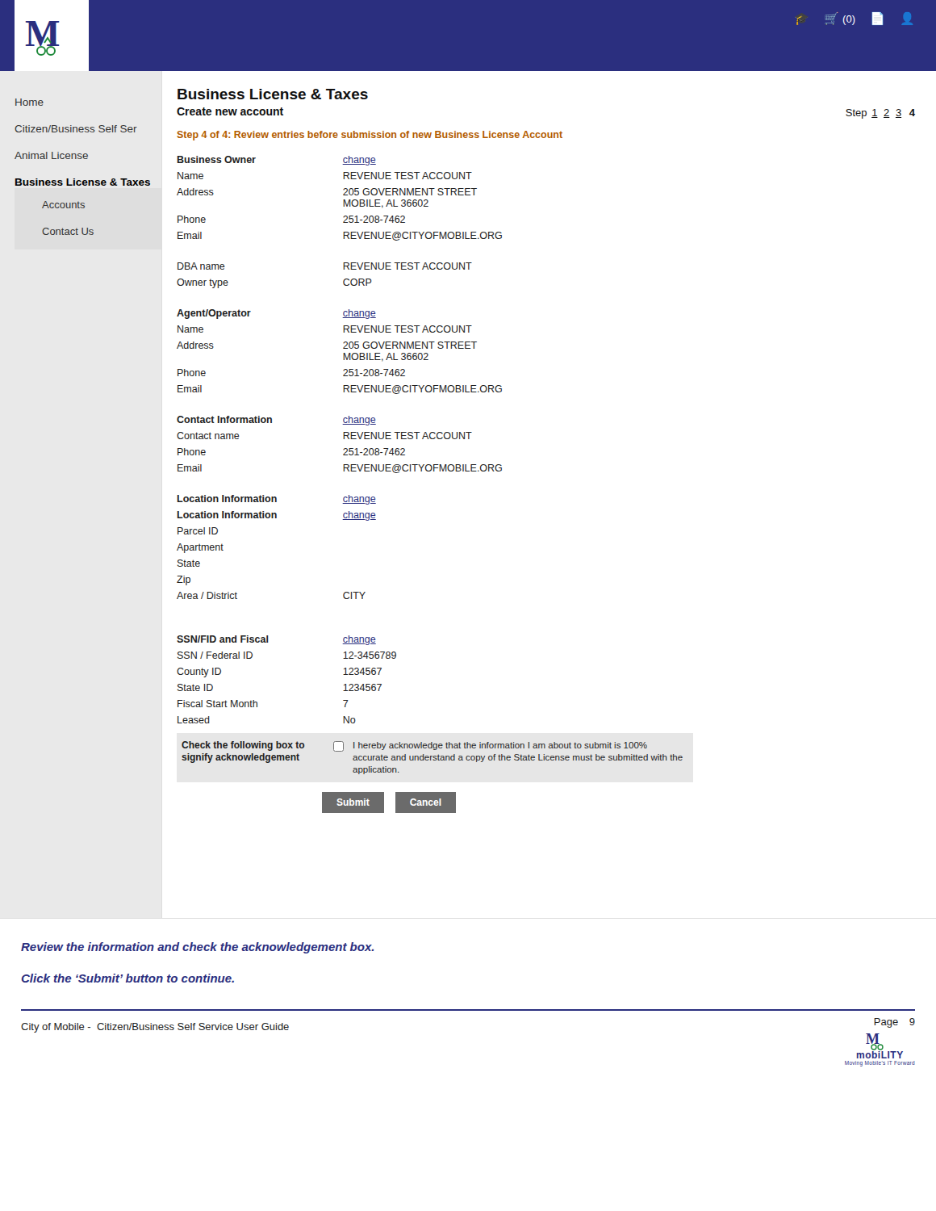M
🎓 🛒 (0) 📄 👤
Home
Citizen/Business Self Ser
Animal License
Business License & Taxes
Accounts
Contact Us
Business License & Taxes
Create new account
Step 1 2 3 4
Step 4 of 4: Review entries before submission of new Business License Account
| Business Owner | change | |
| Name | REVENUE TEST ACCOUNT | |
| Address | 205 GOVERNMENT STREET MOBILE, AL 36602 | |
| Phone | 251-208-7462 | |
| Email | REVENUE@CITYOFMOBILE.ORG | |
| DBA name | REVENUE TEST ACCOUNT | |
| Owner type | CORP | |
| Agent/Operator | change | |
| Name | REVENUE TEST ACCOUNT | |
| Address | 205 GOVERNMENT STREET MOBILE, AL 36602 | |
| Phone | 251-208-7462 | |
| Email | REVENUE@CITYOFMOBILE.ORG | |
| Contact Information | change | |
| Contact name | REVENUE TEST ACCOUNT | |
| Phone | 251-208-7462 | |
| Email | REVENUE@CITYOFMOBILE.ORG | |
| Location Information | change | |
| Location Information | change | |
| Parcel ID | | |
| Apartment | | |
| State | | |
| Zip | | |
| Area / District | CITY | |
| SSN/FID and Fiscal | change | |
| SSN / Federal ID | 12-3456789 | |
| County ID | 1234567 | |
| State ID | 1234567 | |
| Fiscal Start Month | 7 | |
| Leased | No | |
Check the following box to signify acknowledgement
I hereby acknowledge that the information I am about to submit is 100% accurate and understand a copy of the State License must be submitted with the application.
Submit Cancel
Review the information and check the acknowledgement box.
Click the ‘Submit’ button to continue.
City of Mobile - Citizen/Business Self Service User Guide
Page 9
M mobiLITY Moving Mobile's IT Forward